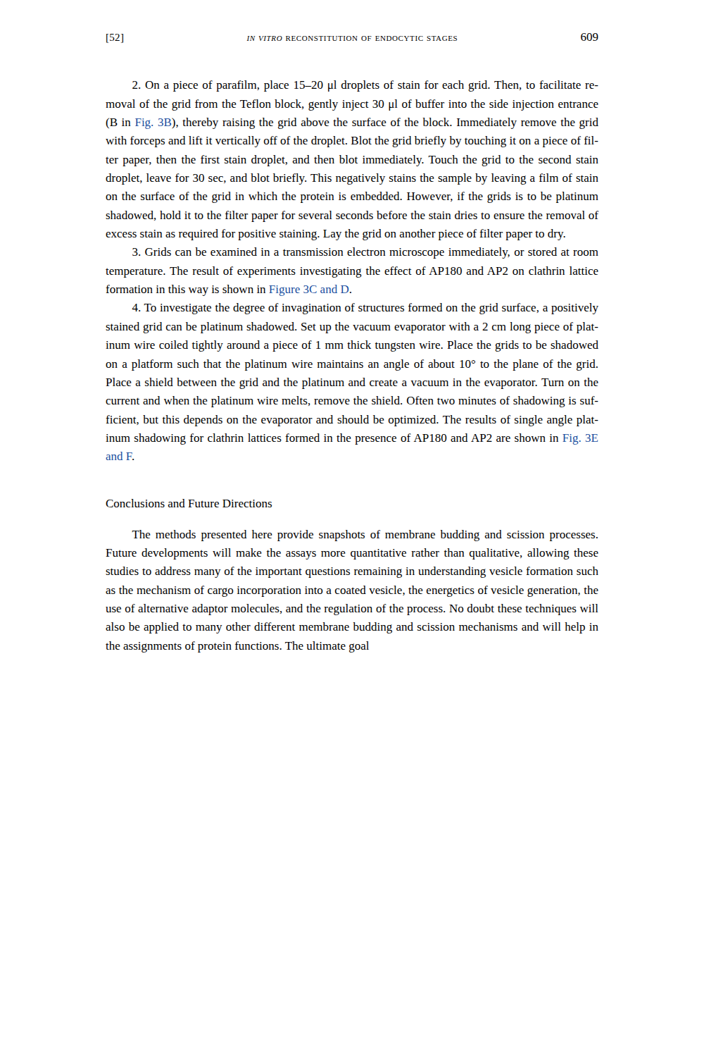[52] in vitro reconstitution of endocytic stages 609
2. On a piece of parafilm, place 15–20 μl droplets of stain for each grid. Then, to facilitate removal of the grid from the Teflon block, gently inject 30 μl of buffer into the side injection entrance (B in Fig. 3B), thereby raising the grid above the surface of the block. Immediately remove the grid with forceps and lift it vertically off of the droplet. Blot the grid briefly by touching it on a piece of filter paper, then the first stain droplet, and then blot immediately. Touch the grid to the second stain droplet, leave for 30 sec, and blot briefly. This negatively stains the sample by leaving a film of stain on the surface of the grid in which the protein is embedded. However, if the grids is to be platinum shadowed, hold it to the filter paper for several seconds before the stain dries to ensure the removal of excess stain as required for positive staining. Lay the grid on another piece of filter paper to dry.
3. Grids can be examined in a transmission electron microscope immediately, or stored at room temperature. The result of experiments investigating the effect of AP180 and AP2 on clathrin lattice formation in this way is shown in Figure 3C and D.
4. To investigate the degree of invagination of structures formed on the grid surface, a positively stained grid can be platinum shadowed. Set up the vacuum evaporator with a 2 cm long piece of platinum wire coiled tightly around a piece of 1 mm thick tungsten wire. Place the grids to be shadowed on a platform such that the platinum wire maintains an angle of about 10° to the plane of the grid. Place a shield between the grid and the platinum and create a vacuum in the evaporator. Turn on the current and when the platinum wire melts, remove the shield. Often two minutes of shadowing is sufficient, but this depends on the evaporator and should be optimized. The results of single angle platinum shadowing for clathrin lattices formed in the presence of AP180 and AP2 are shown in Fig. 3E and F.
Conclusions and Future Directions
The methods presented here provide snapshots of membrane budding and scission processes. Future developments will make the assays more quantitative rather than qualitative, allowing these studies to address many of the important questions remaining in understanding vesicle formation such as the mechanism of cargo incorporation into a coated vesicle, the energetics of vesicle generation, the use of alternative adaptor molecules, and the regulation of the process. No doubt these techniques will also be applied to many other different membrane budding and scission mechanisms and will help in the assignments of protein functions. The ultimate goal